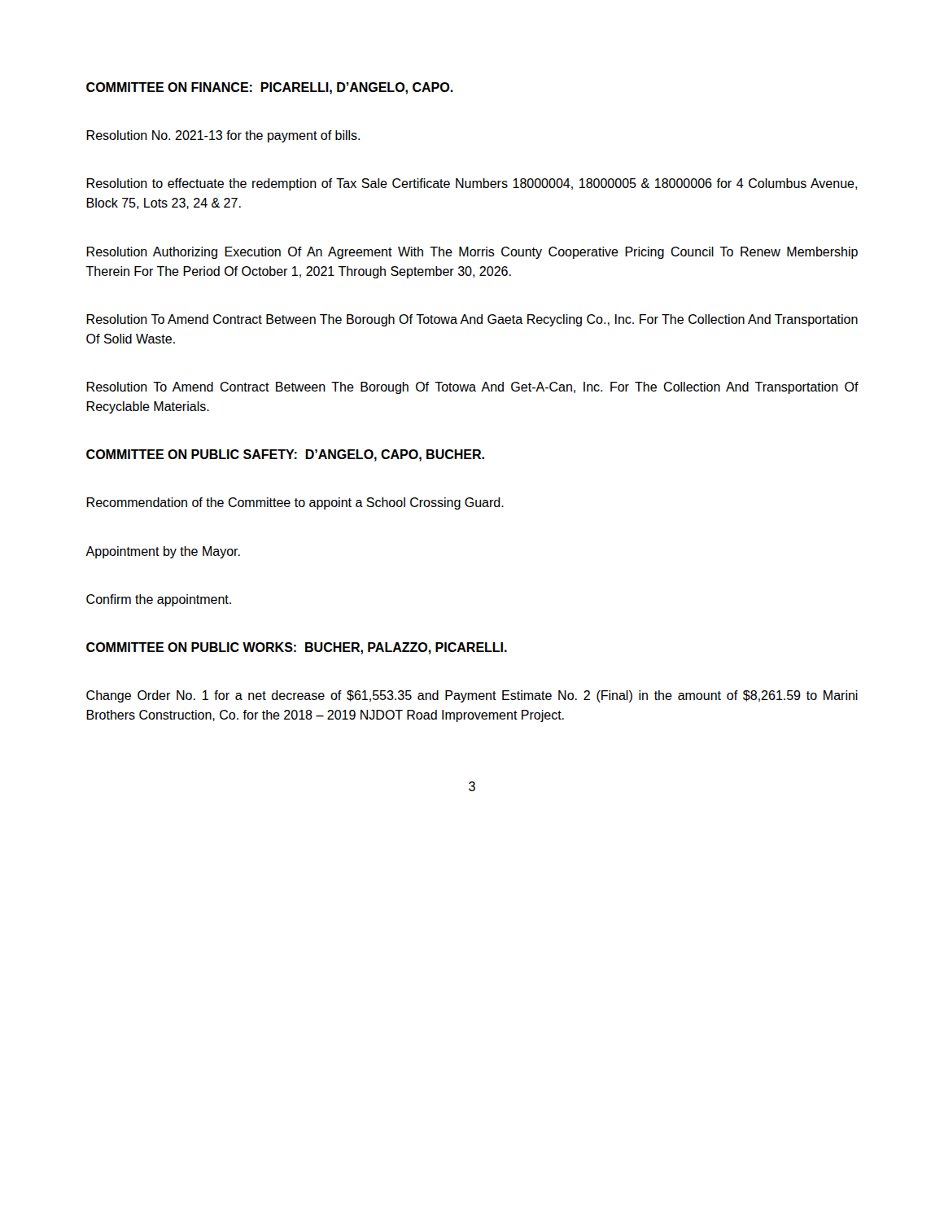COMMITTEE ON FINANCE: PICARELLI, D’ANGELO, CAPO.
Resolution No. 2021-13 for the payment of bills.
Resolution to effectuate the redemption of Tax Sale Certificate Numbers 18000004, 18000005 & 18000006 for 4 Columbus Avenue, Block 75, Lots 23, 24 & 27.
Resolution Authorizing Execution Of An Agreement With The Morris County Cooperative Pricing Council To Renew Membership Therein For The Period Of October 1, 2021 Through September 30, 2026.
Resolution To Amend Contract Between The Borough Of Totowa And Gaeta Recycling Co., Inc. For The Collection And Transportation Of Solid Waste.
Resolution To Amend Contract Between The Borough Of Totowa And Get-A-Can, Inc. For The Collection And Transportation Of Recyclable Materials.
COMMITTEE ON PUBLIC SAFETY: D’ANGELO, CAPO, BUCHER.
Recommendation of the Committee to appoint a School Crossing Guard.
Appointment by the Mayor.
Confirm the appointment.
COMMITTEE ON PUBLIC WORKS: BUCHER, PALAZZO, PICARELLI.
Change Order No. 1 for a net decrease of $61,553.35 and Payment Estimate No. 2 (Final) in the amount of $8,261.59 to Marini Brothers Construction, Co. for the 2018 – 2019 NJDOT Road Improvement Project.
3